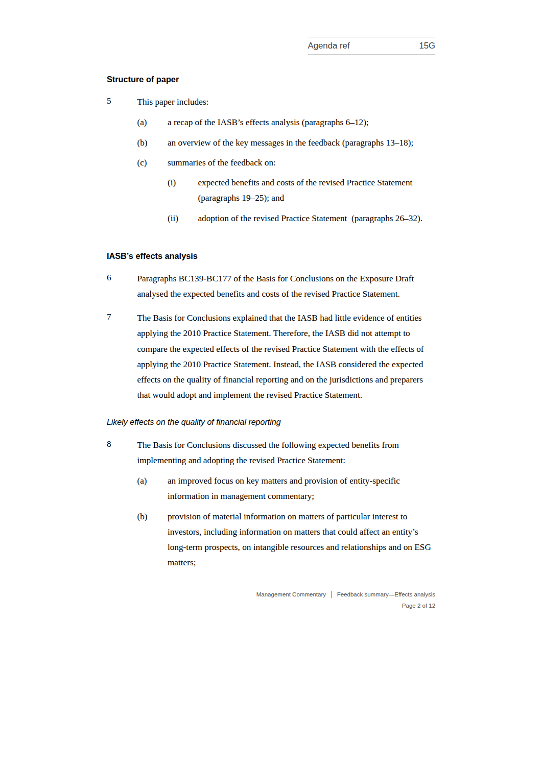Agenda ref 15G
Structure of paper
5
This paper includes:
(a) a recap of the IASB’s effects analysis (paragraphs 6–12);
(b) an overview of the key messages in the feedback (paragraphs 13–18);
(c) summaries of the feedback on:
(i) expected benefits and costs of the revised Practice Statement (paragraphs 19–25); and
(ii) adoption of the revised Practice Statement (paragraphs 26–32).
IASB’s effects analysis
6
Paragraphs BC139-BC177 of the Basis for Conclusions on the Exposure Draft analysed the expected benefits and costs of the revised Practice Statement.
7
The Basis for Conclusions explained that the IASB had little evidence of entities applying the 2010 Practice Statement. Therefore, the IASB did not attempt to compare the expected effects of the revised Practice Statement with the effects of applying the 2010 Practice Statement. Instead, the IASB considered the expected effects on the quality of financial reporting and on the jurisdictions and preparers that would adopt and implement the revised Practice Statement.
Likely effects on the quality of financial reporting
8
The Basis for Conclusions discussed the following expected benefits from implementing and adopting the revised Practice Statement:
(a) an improved focus on key matters and provision of entity-specific information in management commentary;
(b) provision of material information on matters of particular interest to investors, including information on matters that could affect an entity’s long-term prospects, on intangible resources and relationships and on ESG matters;
Management Commentary │ Feedback summary—Effects analysis Page 2 of 12